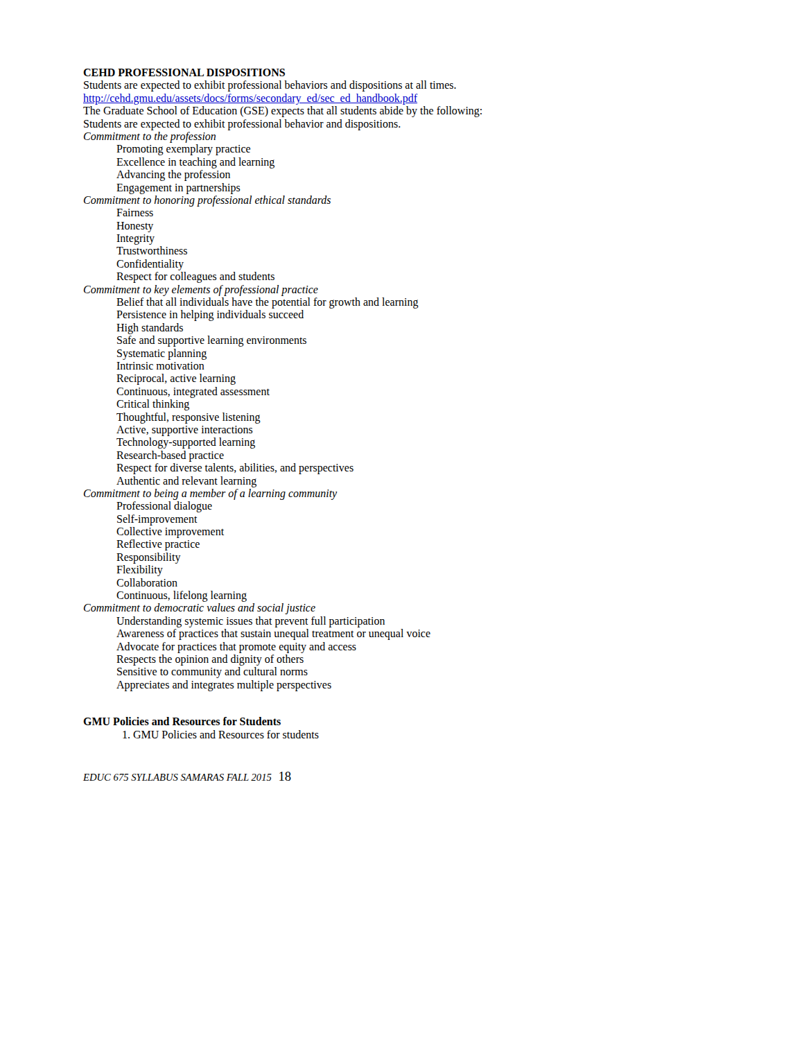CEHD PROFESSIONAL DISPOSITIONS
Students are expected to exhibit professional behaviors and dispositions at all times.
http://cehd.gmu.edu/assets/docs/forms/secondary_ed/sec_ed_handbook.pdf
The Graduate School of Education (GSE) expects that all students abide by the following:
Students are expected to exhibit professional behavior and dispositions.
Commitment to the profession
Promoting exemplary practice
Excellence in teaching and learning
Advancing the profession
Engagement in partnerships
Commitment to honoring professional ethical standards
Fairness
Honesty
Integrity
Trustworthiness
Confidentiality
Respect for colleagues and students
Commitment to key elements of professional practice
Belief that all individuals have the potential for growth and learning
Persistence in helping individuals succeed
High standards
Safe and supportive learning environments
Systematic planning
Intrinsic motivation
Reciprocal, active learning
Continuous, integrated assessment
Critical thinking
Thoughtful, responsive listening
Active, supportive interactions
Technology-supported learning
Research-based practice
Respect for diverse talents, abilities, and perspectives
Authentic and relevant learning
Commitment to being a member of a learning community
Professional dialogue
Self-improvement
Collective improvement
Reflective practice
Responsibility
Flexibility
Collaboration
Continuous, lifelong learning
Commitment to democratic values and social justice
Understanding systemic issues that prevent full participation
Awareness of practices that sustain unequal treatment or unequal voice
Advocate for practices that promote equity and access
Respects the opinion and dignity of others
Sensitive to community and cultural norms
Appreciates and integrates multiple perspectives
GMU Policies and Resources for Students
GMU Policies and Resources for students
EDUC 675 SYLLABUS SAMARAS FALL 2015 18